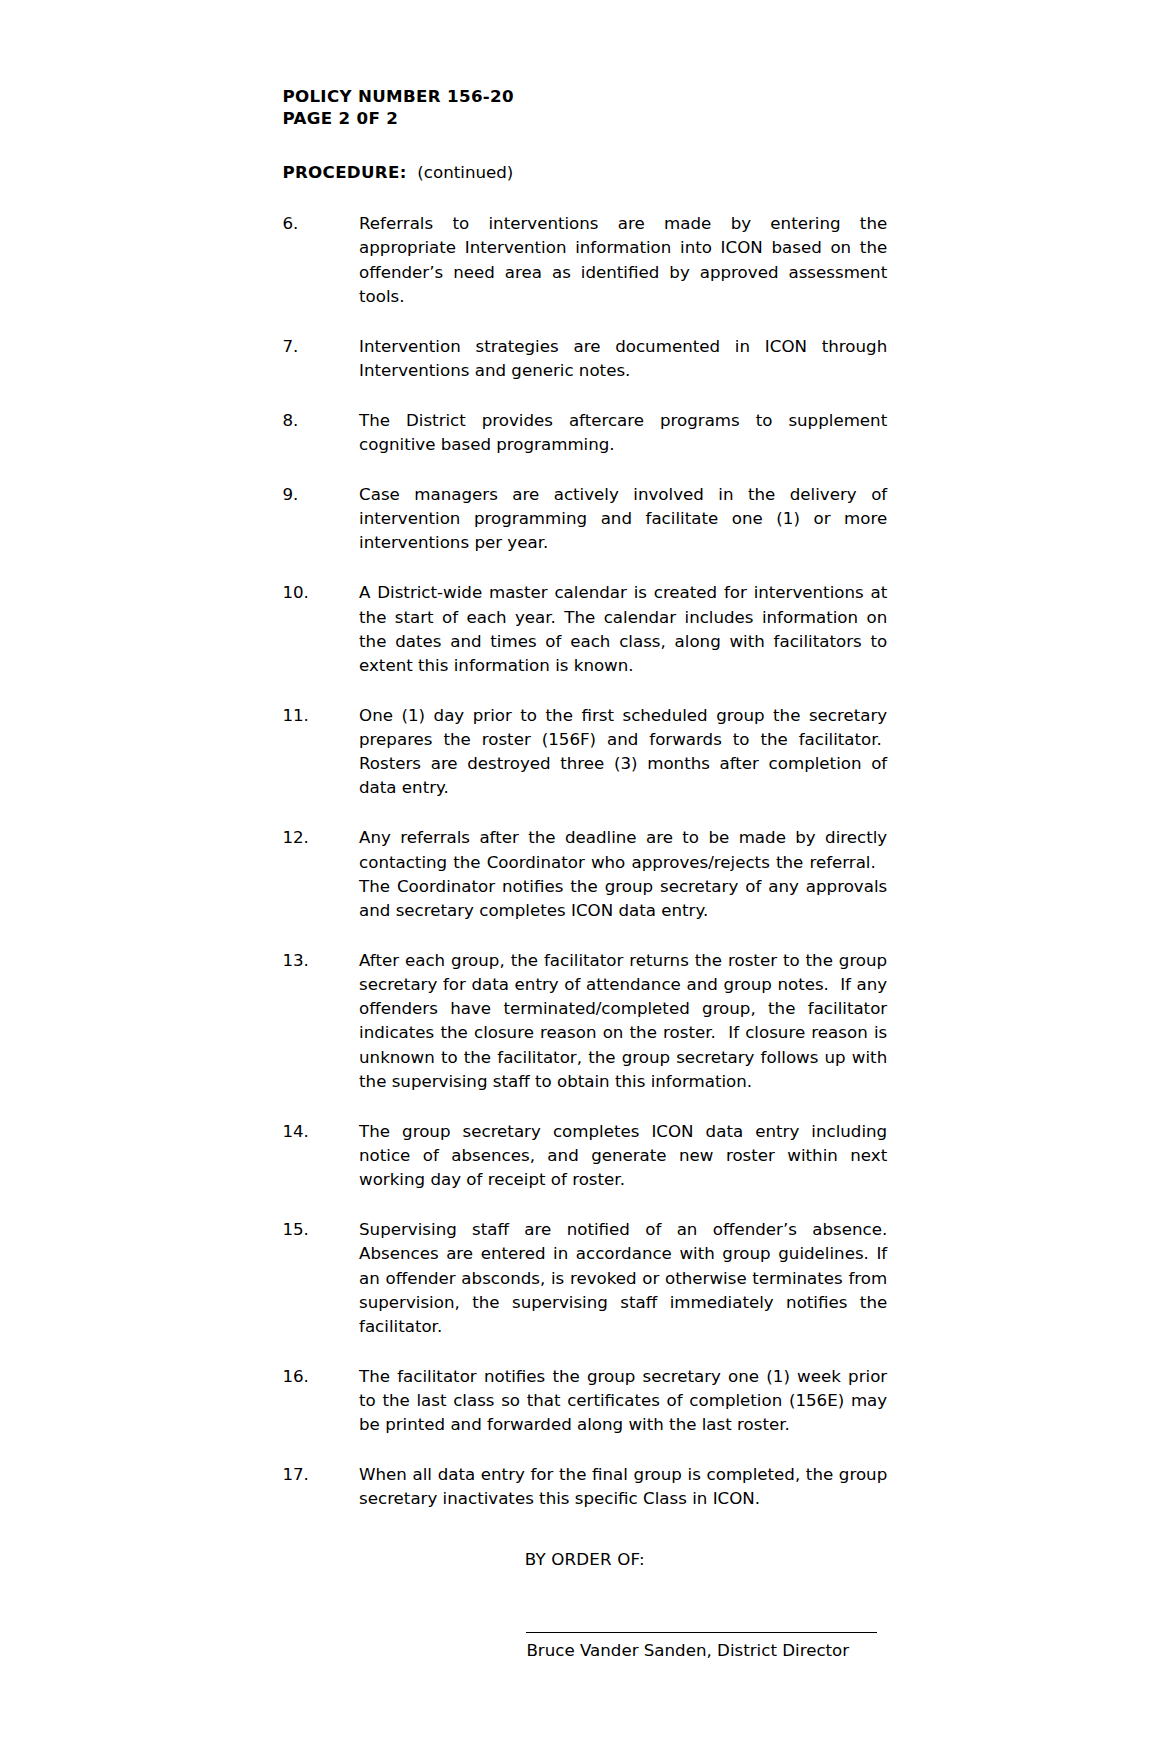POLICY NUMBER 156-20
PAGE 2 0F 2
PROCEDURE: (continued)
6. Referrals to interventions are made by entering the appropriate Intervention information into ICON based on the offender’s need area as identified by approved assessment tools.
7. Intervention strategies are documented in ICON through Interventions and generic notes.
8. The District provides aftercare programs to supplement cognitive based programming.
9. Case managers are actively involved in the delivery of intervention programming and facilitate one (1) or more interventions per year.
10. A District-wide master calendar is created for interventions at the start of each year. The calendar includes information on the dates and times of each class, along with facilitators to extent this information is known.
11. One (1) day prior to the first scheduled group the secretary prepares the roster (156F) and forwards to the facilitator. Rosters are destroyed three (3) months after completion of data entry.
12. Any referrals after the deadline are to be made by directly contacting the Coordinator who approves/rejects the referral. The Coordinator notifies the group secretary of any approvals and secretary completes ICON data entry.
13. After each group, the facilitator returns the roster to the group secretary for data entry of attendance and group notes. If any offenders have terminated/completed group, the facilitator indicates the closure reason on the roster. If closure reason is unknown to the facilitator, the group secretary follows up with the supervising staff to obtain this information.
14. The group secretary completes ICON data entry including notice of absences, and generate new roster within next working day of receipt of roster.
15. Supervising staff are notified of an offender’s absence. Absences are entered in accordance with group guidelines. If an offender absconds, is revoked or otherwise terminates from supervision, the supervising staff immediately notifies the facilitator.
16. The facilitator notifies the group secretary one (1) week prior to the last class so that certificates of completion (156E) may be printed and forwarded along with the last roster.
17. When all data entry for the final group is completed, the group secretary inactivates this specific Class in ICON.
BY ORDER OF:
Bruce Vander Sanden, District Director